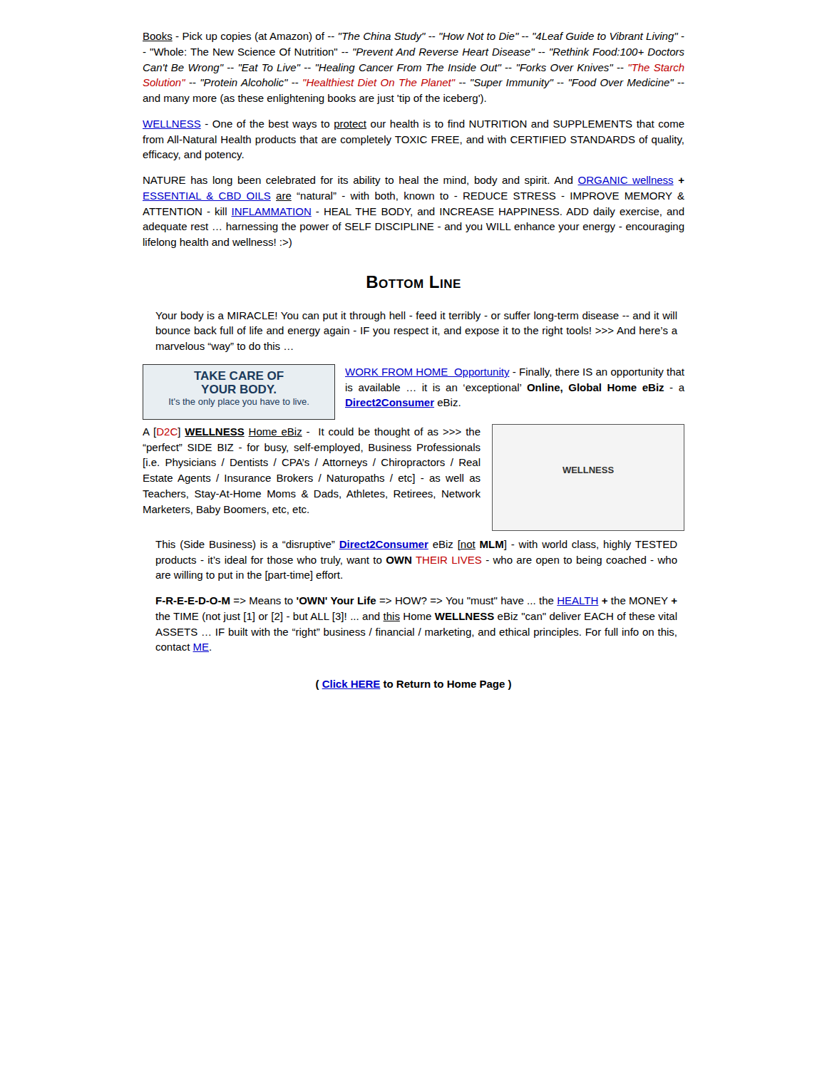Books - Pick up copies (at Amazon) of -- "The China Study" -- "How Not to Die" -- "4Leaf Guide to Vibrant Living" -- "Whole: The New Science Of Nutrition" -- "Prevent And Reverse Heart Disease" -- "Rethink Food:100+ Doctors Can't Be Wrong" -- "Eat To Live" -- "Healing Cancer From The Inside Out" -- "Forks Over Knives" -- "The Starch Solution" -- "Protein Alcoholic" -- "Healthiest Diet On The Planet" -- "Super Immunity" -- "Food Over Medicine" -- and many more (as these enlightening books are just 'tip of the iceberg').
WELLNESS - One of the best ways to protect our health is to find NUTRITION and SUPPLEMENTS that come from All-Natural Health products that are completely TOXIC FREE, and with CERTIFIED STANDARDS of quality, efficacy, and potency.
NATURE has long been celebrated for its ability to heal the mind, body and spirit. And ORGANIC wellness + ESSENTIAL & CBD OILS are “natural” - with both, known to - REDUCE STRESS - IMPROVE MEMORY & ATTENTION - kill INFLAMMATION - HEAL THE BODY, and INCREASE HAPPINESS. ADD daily exercise, and adequate rest … harnessing the power of SELF DISCIPLINE - and you WILL enhance your energy - encouraging lifelong health and wellness! :>)
Bottom Line
Your body is a MIRACLE! You can put it through hell - feed it terribly - or suffer long-term disease -- and it will bounce back full of life and energy again - IF you respect it, and expose it to the right tools! >>> And here’s a marvelous “way” to do this …
TAKE CARE OF
YOUR BODY.It's the only place you have to live.
WORK FROM HOME Opportunity - Finally, there IS an opportunity that is available … it is an ‘exceptional’ Online, Global Home eBiz - a Direct2Consumer eBiz.
WELLNESS
A [D2C] WELLNESS Home eBiz - It could be thought of as >>> the “perfect” SIDE BIZ - for busy, self-employed, Business Professionals [i.e. Physicians / Dentists / CPA’s / Attorneys / Chiropractors / Real Estate Agents / Insurance Brokers / Naturopaths / etc] - as well as Teachers, Stay-At-Home Moms & Dads, Athletes, Retirees, Network Marketers, Baby Boomers, etc, etc.
This (Side Business) is a “disruptive” Direct2Consumer eBiz [not MLM] - with world class, highly TESTED products - it’s ideal for those who truly, want to OWN THEIR LIVES - who are open to being coached - who are willing to put in the [part-time] effort.
F-R-E-E-D-O-M => Means to 'OWN' Your Life => HOW? => You "must" have ... the HEALTH + the MONEY + the TIME (not just [1] or [2] - but ALL [3]! ... and this Home WELLNESS eBiz "can" deliver EACH of these vital ASSETS … IF built with the “right” business / financial / marketing, and ethical principles. For full info on this, contact ME.
( Click HERE to Return to Home Page )